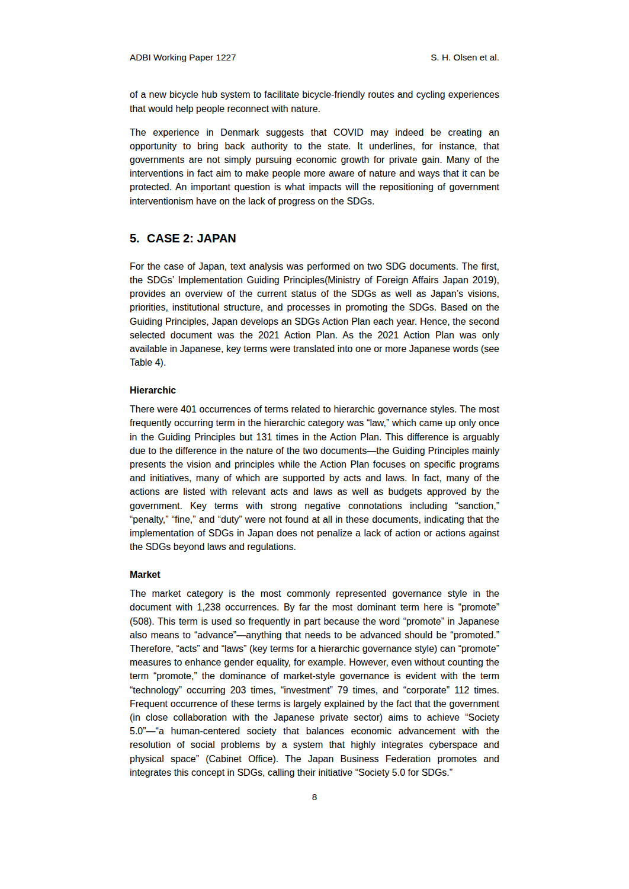ADBI Working Paper 1227
S. H. Olsen et al.
of a new bicycle hub system to facilitate bicycle-friendly routes and cycling experiences that would help people reconnect with nature.
The experience in Denmark suggests that COVID may indeed be creating an opportunity to bring back authority to the state. It underlines, for instance, that governments are not simply pursuing economic growth for private gain. Many of the interventions in fact aim to make people more aware of nature and ways that it can be protected. An important question is what impacts will the repositioning of government interventionism have on the lack of progress on the SDGs.
5. CASE 2: JAPAN
For the case of Japan, text analysis was performed on two SDG documents. The first, the SDGs’ Implementation Guiding Principles(Ministry of Foreign Affairs Japan 2019), provides an overview of the current status of the SDGs as well as Japan’s visions, priorities, institutional structure, and processes in promoting the SDGs. Based on the Guiding Principles, Japan develops an SDGs Action Plan each year. Hence, the second selected document was the 2021 Action Plan. As the 2021 Action Plan was only available in Japanese, key terms were translated into one or more Japanese words (see Table 4).
Hierarchic
There were 401 occurrences of terms related to hierarchic governance styles. The most frequently occurring term in the hierarchic category was “law,” which came up only once in the Guiding Principles but 131 times in the Action Plan. This difference is arguably due to the difference in the nature of the two documents—the Guiding Principles mainly presents the vision and principles while the Action Plan focuses on specific programs and initiatives, many of which are supported by acts and laws. In fact, many of the actions are listed with relevant acts and laws as well as budgets approved by the government. Key terms with strong negative connotations including “sanction,” “penalty,” “fine,” and “duty” were not found at all in these documents, indicating that the implementation of SDGs in Japan does not penalize a lack of action or actions against the SDGs beyond laws and regulations.
Market
The market category is the most commonly represented governance style in the document with 1,238 occurrences. By far the most dominant term here is “promote” (508). This term is used so frequently in part because the word “promote” in Japanese also means to “advance”—anything that needs to be advanced should be “promoted.” Therefore, “acts” and “laws” (key terms for a hierarchic governance style) can “promote” measures to enhance gender equality, for example. However, even without counting the term “promote,” the dominance of market-style governance is evident with the term “technology” occurring 203 times, “investment” 79 times, and “corporate” 112 times. Frequent occurrence of these terms is largely explained by the fact that the government (in close collaboration with the Japanese private sector) aims to achieve “Society 5.0”—“a human-centered society that balances economic advancement with the resolution of social problems by a system that highly integrates cyberspace and physical space” (Cabinet Office). The Japan Business Federation promotes and integrates this concept in SDGs, calling their initiative “Society 5.0 for SDGs.”
8